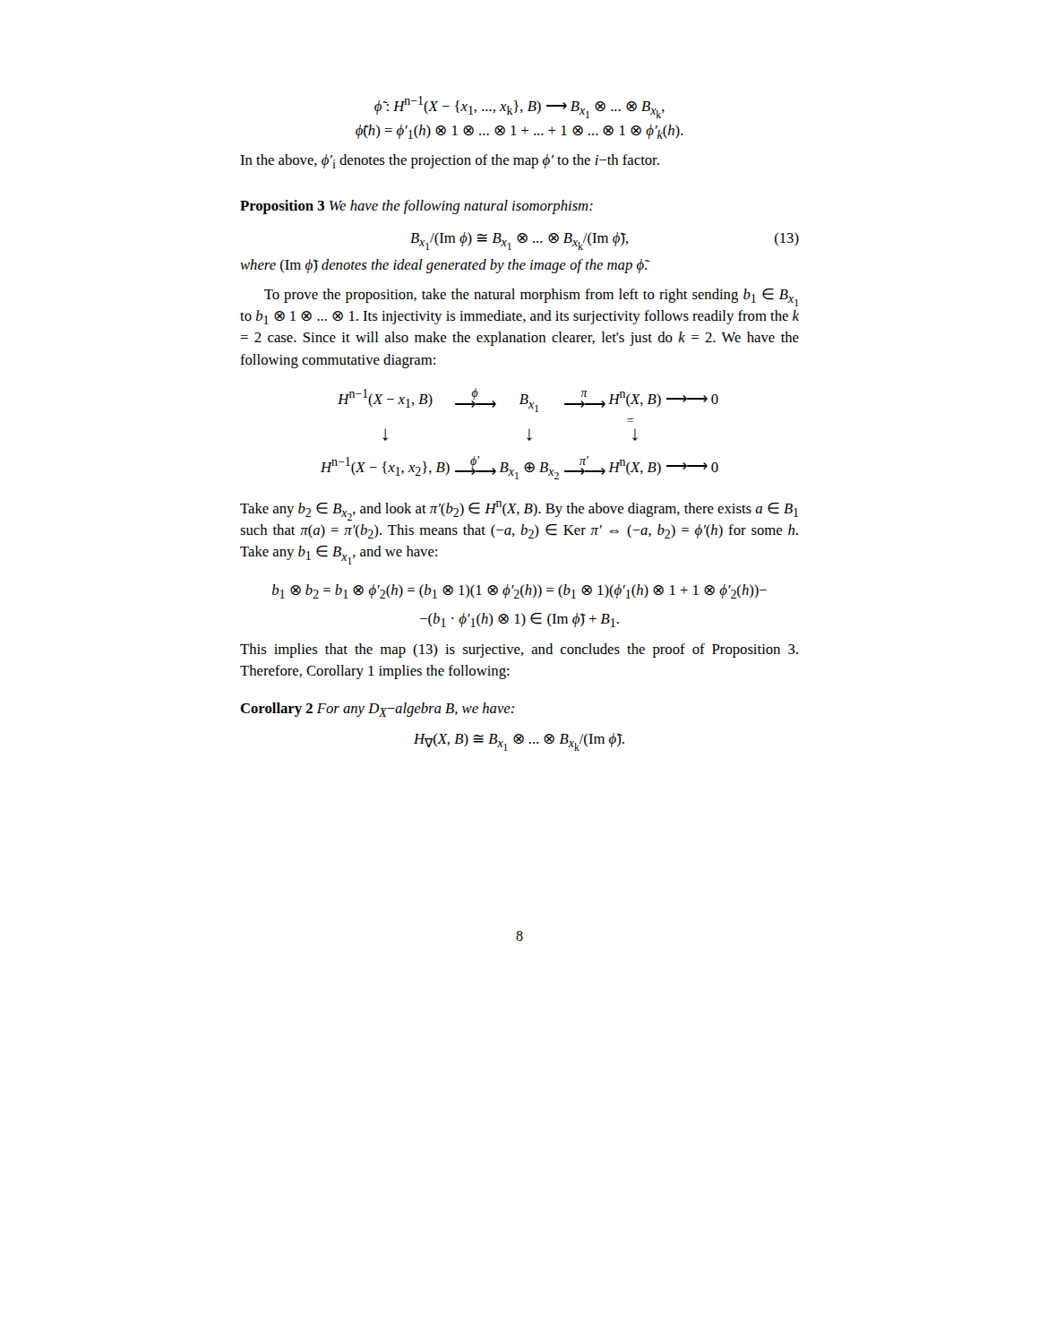ϕ̃ : Hn−1(X − {x1, ..., xk}, B) ⟶ Bx1 ⊗ ... ⊗ Bxk,
ϕ̃(h) = ϕ′1(h) ⊗ 1 ⊗ ... ⊗ 1 + ... + 1 ⊗ ... ⊗ 1 ⊗ ϕ′k(h).
In the above, ϕ′i denotes the projection of the map ϕ′ to the i−th factor.
Proposition 3 We have the following natural isomorphism:
Bx1/(Im ϕ) ≅ Bx1 ⊗ ... ⊗ Bxk/(Im ϕ̃), (13)
where (Im ϕ̃) denotes the ideal generated by the image of the map ϕ̃.
To prove the proposition, take the natural morphism from left to right sending b1 ∈ Bx1 to b1 ⊗ 1 ⊗ ... ⊗ 1. Its injectivity is immediate, and its surjectivity follows readily from the k = 2 case. Since it will also make the explanation clearer, let's just do k = 2. We have the following commutative diagram:
| H n−1 ( X − x 1 , B ) | ϕ ⟶⟶ | B x 1 | π ⟶⟶ | H n ( X , B ) | ⟶⟶ | 0 |
| ↓ | | ↓ | | = ↓ | | |
| H n−1 ( X − { x 1 , x 2 }, B ) | ϕ′ ⟶⟶ | B x 1 ⊕ B x 2 | π′ ⟶⟶ | H n ( X , B ) | ⟶⟶ | 0 |
Take any b2 ∈ Bx2, and look at π′(b2) ∈ Hn(X, B). By the above diagram, there exists a ∈ B1 such that π(a) = π′(b2). This means that (−a, b2) ∈ Ker π′ ⇔ (−a, b2) = ϕ′(h) for some h. Take any b1 ∈ Bx1, and we have:
b1 ⊗ b2 = b1 ⊗ ϕ′2(h) = (b1 ⊗ 1)(1 ⊗ ϕ′2(h)) = (b1 ⊗ 1)(ϕ′1(h) ⊗ 1 + 1 ⊗ ϕ′2(h))−
−(b1 · ϕ′1(h) ⊗ 1) ∈ (Im ϕ̃) + B1.
This implies that the map (13) is surjective, and concludes the proof of Proposition 3. Therefore, Corollary 1 implies the following:
Corollary 2 For any DX−algebra B, we have:
H∇(X, B) ≅ Bx1 ⊗ ... ⊗ Bxk/(Im ϕ̃).
8